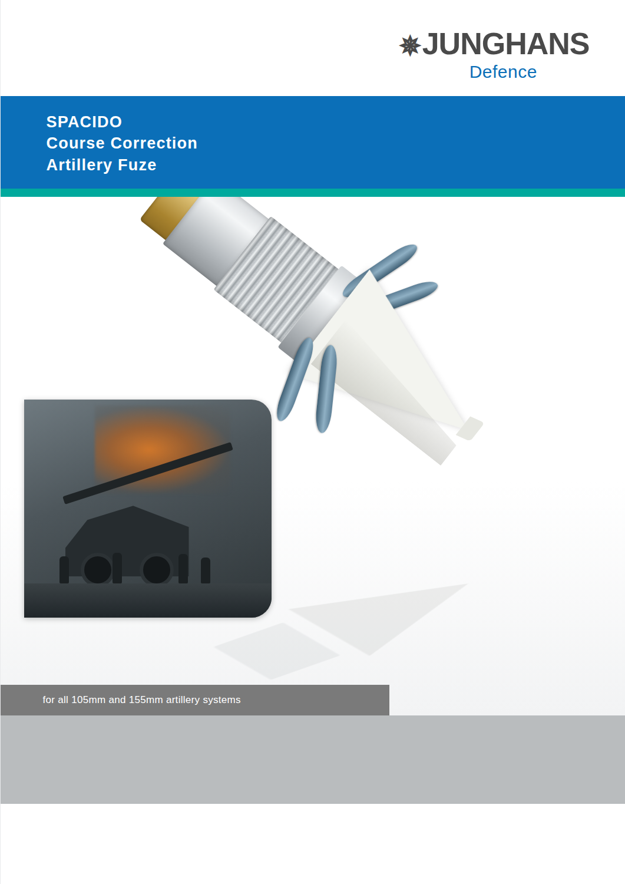✵JUNGHANS
Defence
SPACIDO Course Correction Artillery Fuze
for all 105mm and 155mm artillery systems